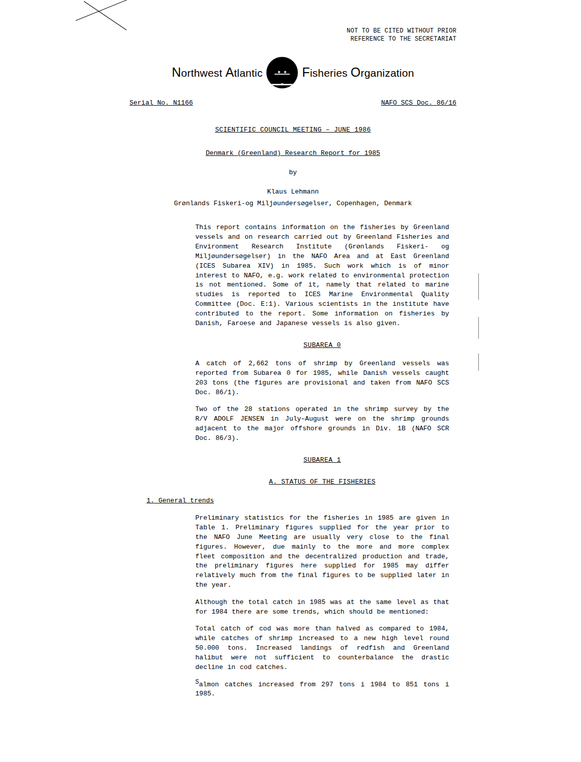NOT TO BE CITED WITHOUT PRIOR
REFERENCE TO THE SECRETARIAT
Northwest Atlantic
Fisheries Organization
Serial No. N1166
NAFO SCS Doc. 86/16
SCIENTIFIC COUNCIL MEETING – JUNE 1986
Denmark (Greenland) Research Report for 1985
by
Klaus Lehmann
Grønlands Fiskeri-og Miljøundersøgelser, Copenhagen, Denmark
This report contains information on the fisheries by Greenland vessels and on research carried out by Greenland Fisheries and Environment Research Institute (Grønlands Fiskeri- og Miljøundersøgelser) in the NAFO Area and at East Greenland (ICES Subarea XIV) in 1985. Such work which is of minor interest to NAFO, e.g. work related to environmental protection is not mentioned. Some of it, namely that related to marine studies is reported to ICES Marine Environmental Quality Committee (Doc. E:1). Various scientists in the institute have contributed to the report. Some information on fisheries by Danish, Faroese and Japanese vessels is also given.
SUBAREA 0
A catch of 2,662 tons of shrimp by Greenland vessels was reported from Subarea 0 for 1985, while Danish vessels caught 203 tons (the figures are provisional and taken from NAFO SCS Doc. 86/1).
Two of the 28 stations operated in the shrimp survey by the R/V ADOLF JENSEN in July–August were on the shrimp grounds adjacent to the major offshore grounds in Div. 1B (NAFO SCR Doc. 86/3).
SUBAREA 1
A. STATUS OF THE FISHERIES
1. General trends
Preliminary statistics for the fisheries in 1985 are given in Table 1. Preliminary figures supplied for the year prior to the NAFO June Meeting are usually very close to the final figures. However, due mainly to the more and more complex fleet composition and the decentralized production and trade, the preliminary figures here supplied for 1985 may differ relatively much from the final figures to be supplied later in the year.
Although the total catch in 1985 was at the same level as that for 1984 there are some trends, which should be mentioned:
Total catch of cod was more than halved as compared to 1984, while catches of shrimp increased to a new high level round 50.000 tons. Increased landings of redfish and Greenland halibut were not sufficient to counterbalance the drastic decline in cod catches.
Salmon catches increased from 297 tons i 1984 to 851 tons i 1985.